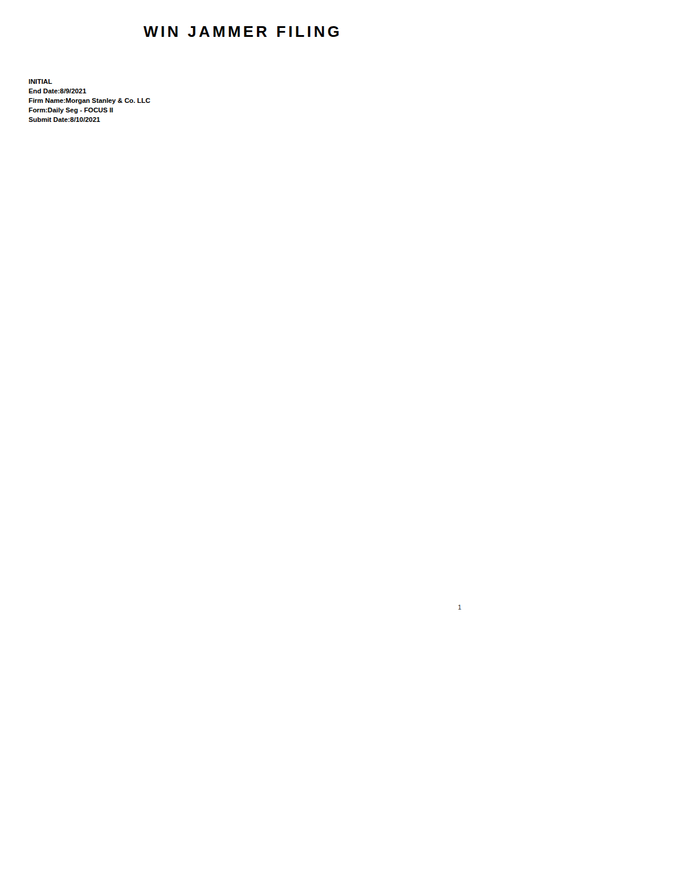WIN JAMMER FILING
INITIAL
End Date:8/9/2021
Firm Name:Morgan Stanley & Co. LLC
Form:Daily Seg - FOCUS II
Submit Date:8/10/2021
1